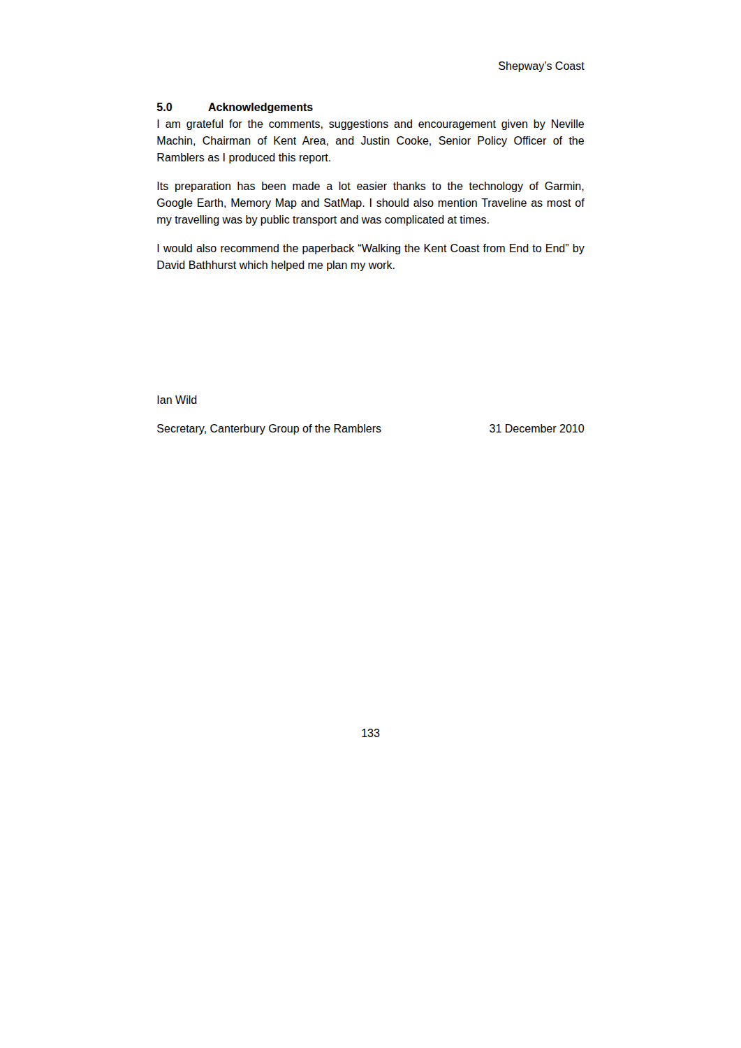Shepway’s Coast
5.0 Acknowledgements
I am grateful for the comments, suggestions and encouragement given by Neville Machin, Chairman of Kent Area, and Justin Cooke, Senior Policy Officer of the Ramblers as I produced this report.
Its preparation has been made a lot easier thanks to the technology of Garmin, Google Earth, Memory Map and SatMap. I should also mention Traveline as most of my travelling was by public transport and was complicated at times.
I would also recommend the paperback “Walking the Kent Coast from End to End” by David Bathhurst which helped me plan my work.
Ian Wild
Secretary, Canterbury Group of the Ramblers 31 December 2010
133